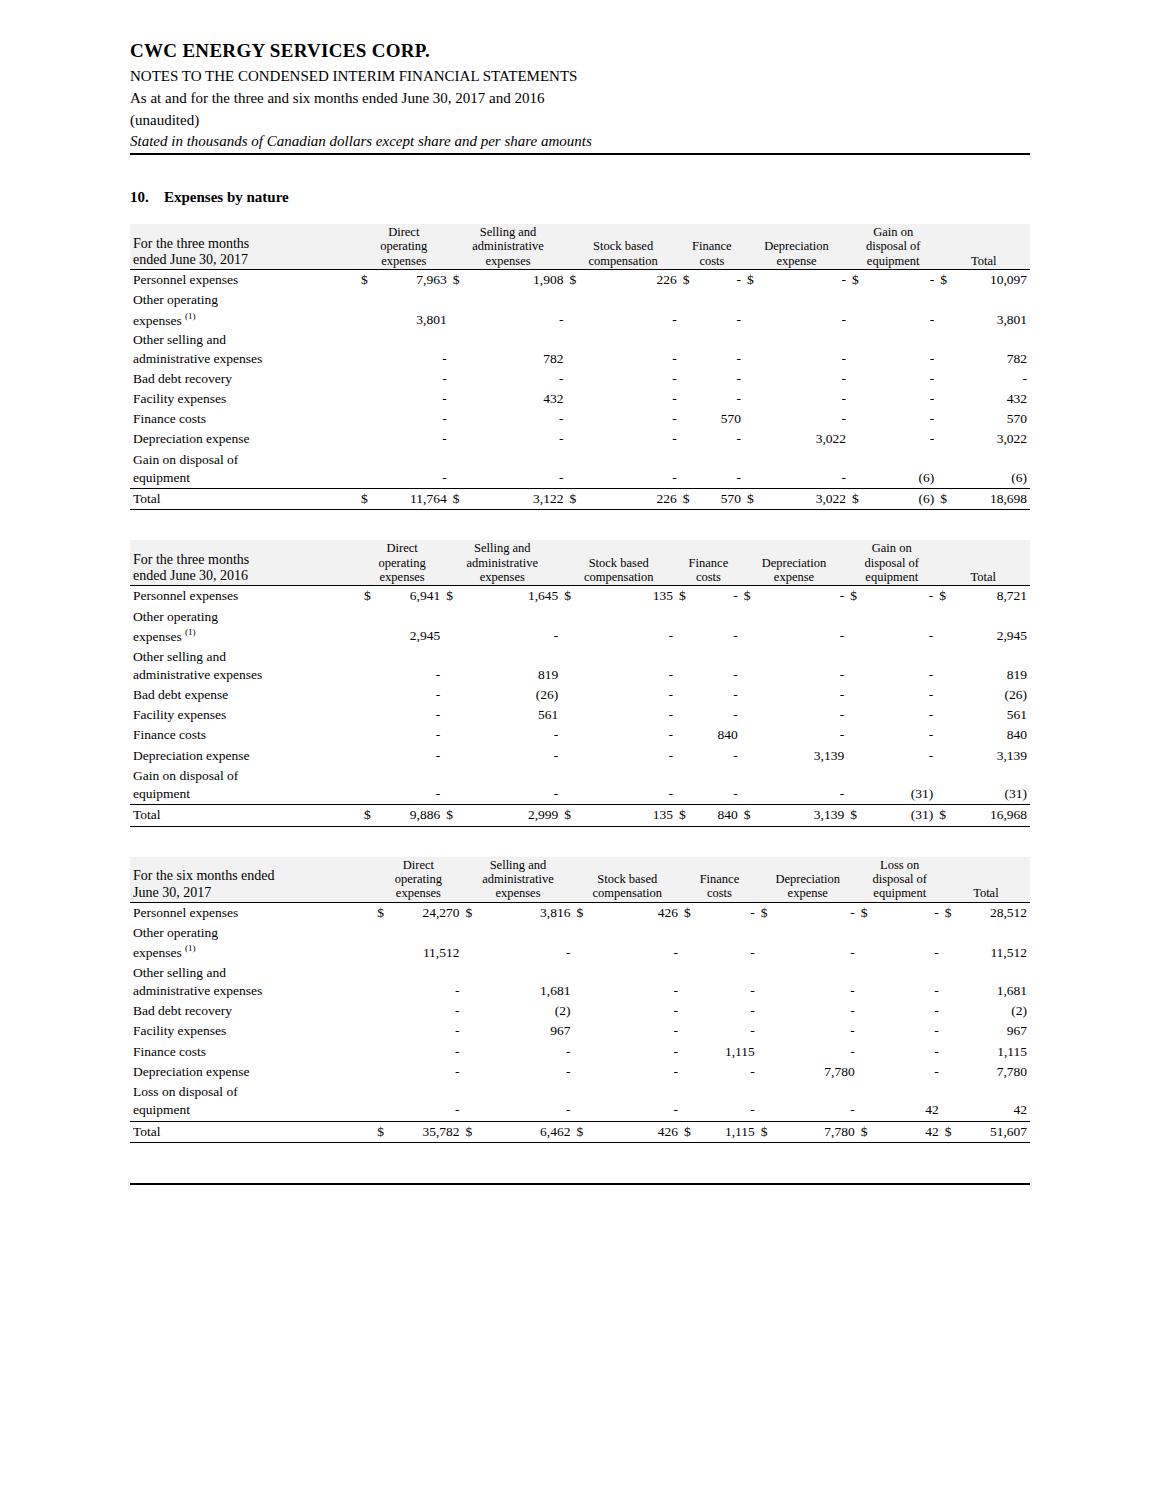CWC ENERGY SERVICES CORP.
NOTES TO THE CONDENSED INTERIM FINANCIAL STATEMENTS
As at and for the three and six months ended June 30, 2017 and 2016
(unaudited)
Stated in thousands of Canadian dollars except share and per share amounts
10. Expenses by nature
| For the three months ended June 30, 2017 | Direct operating expenses | Selling and administrative expenses | Stock based compensation | Finance costs | Depreciation expense | Gain on disposal of equipment | Total |
| --- | --- | --- | --- | --- | --- | --- | --- |
| Personnel expenses | $ | 7,963 | $ | 1,908 | $ | 226 | $ | - | $ | - | $ | - | $ | 10,097 |
| Other operating expenses (1) | | 3,801 | | - | | - | | - | | - | | - | | 3,801 |
| Other selling and administrative expenses | | - | | 782 | | - | | - | | - | | - | | 782 |
| Bad debt recovery | | - | | - | | - | | - | | - | | - | | - |
| Facility expenses | | - | | 432 | | - | | - | | - | | - | | 432 |
| Finance costs | | - | | - | | - | | 570 | | - | | - | | 570 |
| Depreciation expense | | - | | - | | - | | - | | 3,022 | | - | | 3,022 |
| Gain on disposal of equipment | | - | | - | | - | | - | | - | | (6) | | (6) |
| Total | $ | 11,764 | $ | 3,122 | $ | 226 | $ | 570 | $ | 3,022 | $ | (6) | $ | 18,698 |
| For the three months ended June 30, 2016 | Direct operating expenses | Selling and administrative expenses | Stock based compensation | Finance costs | Depreciation expense | Gain on disposal of equipment | Total |
| --- | --- | --- | --- | --- | --- | --- | --- |
| Personnel expenses | $ | 6,941 | $ | 1,645 | $ | 135 | $ | - | $ | - | $ | - | $ | 8,721 |
| Other operating expenses (1) | | 2,945 | | - | | - | | - | | - | | - | | 2,945 |
| Other selling and administrative expenses | | - | | 819 | | - | | - | | - | | - | | 819 |
| Bad debt expense | | - | | (26) | | - | | - | | - | | - | | (26) |
| Facility expenses | | - | | 561 | | - | | - | | - | | - | | 561 |
| Finance costs | | - | | - | | - | | 840 | | - | | - | | 840 |
| Depreciation expense | | - | | - | | - | | - | | 3,139 | | - | | 3,139 |
| Gain on disposal of equipment | | - | | - | | - | | - | | - | | (31) | | (31) |
| Total | $ | 9,886 | $ | 2,999 | $ | 135 | $ | 840 | $ | 3,139 | $ | (31) | $ | 16,968 |
| For the six months ended June 30, 2017 | Direct operating expenses | Selling and administrative expenses | Stock based compensation | Finance costs | Depreciation expense | Loss on disposal of equipment | Total |
| --- | --- | --- | --- | --- | --- | --- | --- |
| Personnel expenses | $ | 24,270 | $ | 3,816 | $ | 426 | $ | - | $ | - | $ | - | $ | 28,512 |
| Other operating expenses (1) | | 11,512 | | - | | - | | - | | - | | - | | 11,512 |
| Other selling and administrative expenses | | - | | 1,681 | | - | | - | | - | | - | | 1,681 |
| Bad debt recovery | | - | | (2) | | - | | - | | - | | - | | (2) |
| Facility expenses | | - | | 967 | | - | | - | | - | | - | | 967 |
| Finance costs | | - | | - | | - | | 1,115 | | - | | - | | 1,115 |
| Depreciation expense | | - | | - | | - | | - | | 7,780 | | - | | 7,780 |
| Loss on disposal of equipment | | - | | - | | - | | - | | - | | 42 | | 42 |
| Total | $ | 35,782 | $ | 6,462 | $ | 426 | $ | 1,115 | $ | 7,780 | $ | 42 | $ | 51,607 |